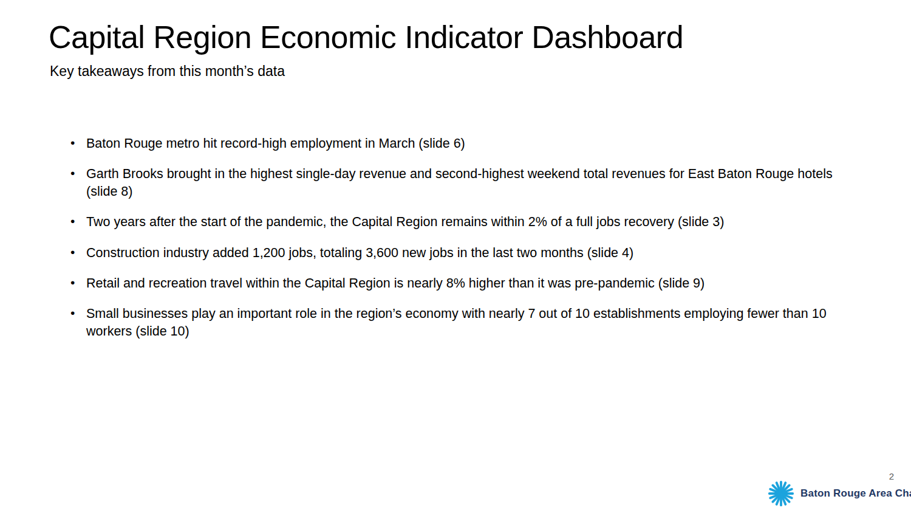Capital Region Economic Indicator Dashboard
Key takeaways from this month’s data
Baton Rouge metro hit record-high employment in March (slide 6)
Garth Brooks brought in the highest single-day revenue and second-highest weekend total revenues for East Baton Rouge hotels (slide 8)
Two years after the start of the pandemic, the Capital Region remains within 2% of a full jobs recovery (slide 3)
Construction industry added 1,200 jobs, totaling 3,600 new jobs in the last two months (slide 4)
Retail and recreation travel within the Capital Region is nearly 8% higher than it was pre-pandemic (slide 9)
Small businesses play an important role in the region’s economy with nearly 7 out of 10 establishments employing fewer than 10 workers (slide 10)
2
Baton Rouge Area Chamber®